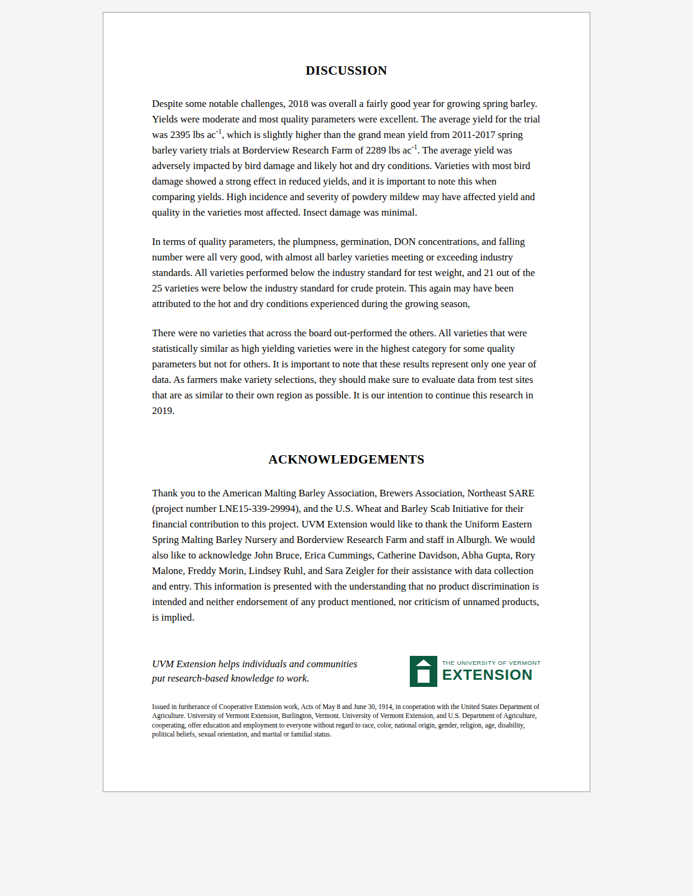DISCUSSION
Despite some notable challenges, 2018 was overall a fairly good year for growing spring barley. Yields were moderate and most quality parameters were excellent. The average yield for the trial was 2395 lbs ac-1, which is slightly higher than the grand mean yield from 2011-2017 spring barley variety trials at Borderview Research Farm of 2289 lbs ac-1. The average yield was adversely impacted by bird damage and likely hot and dry conditions. Varieties with most bird damage showed a strong effect in reduced yields, and it is important to note this when comparing yields. High incidence and severity of powdery mildew may have affected yield and quality in the varieties most affected. Insect damage was minimal.
In terms of quality parameters, the plumpness, germination, DON concentrations, and falling number were all very good, with almost all barley varieties meeting or exceeding industry standards. All varieties performed below the industry standard for test weight, and 21 out of the 25 varieties were below the industry standard for crude protein. This again may have been attributed to the hot and dry conditions experienced during the growing season,
There were no varieties that across the board out-performed the others. All varieties that were statistically similar as high yielding varieties were in the highest category for some quality parameters but not for others. It is important to note that these results represent only one year of data. As farmers make variety selections, they should make sure to evaluate data from test sites that are as similar to their own region as possible. It is our intention to continue this research in 2019.
ACKNOWLEDGEMENTS
Thank you to the American Malting Barley Association, Brewers Association, Northeast SARE (project number LNE15-339-29994), and the U.S. Wheat and Barley Scab Initiative for their financial contribution to this project. UVM Extension would like to thank the Uniform Eastern Spring Malting Barley Nursery and Borderview Research Farm and staff in Alburgh. We would also like to acknowledge John Bruce, Erica Cummings, Catherine Davidson, Abha Gupta, Rory Malone, Freddy Morin, Lindsey Ruhl, and Sara Zeigler for their assistance with data collection and entry. This information is presented with the understanding that no product discrimination is intended and neither endorsement of any product mentioned, nor criticism of unnamed products, is implied.
UVM Extension helps individuals and communities put research-based knowledge to work.
THE UNIVERSITY OF VERMONT EXTENSION
Issued in furtherance of Cooperative Extension work, Acts of May 8 and June 30, 1914, in cooperation with the United States Department of Agriculture. University of Vermont Extension, Burlington, Vermont. University of Vermont Extension, and U.S. Department of Agriculture, cooperating, offer education and employment to everyone without regard to race, color, national origin, gender, religion, age, disability, political beliefs, sexual orientation, and marital or familial status.